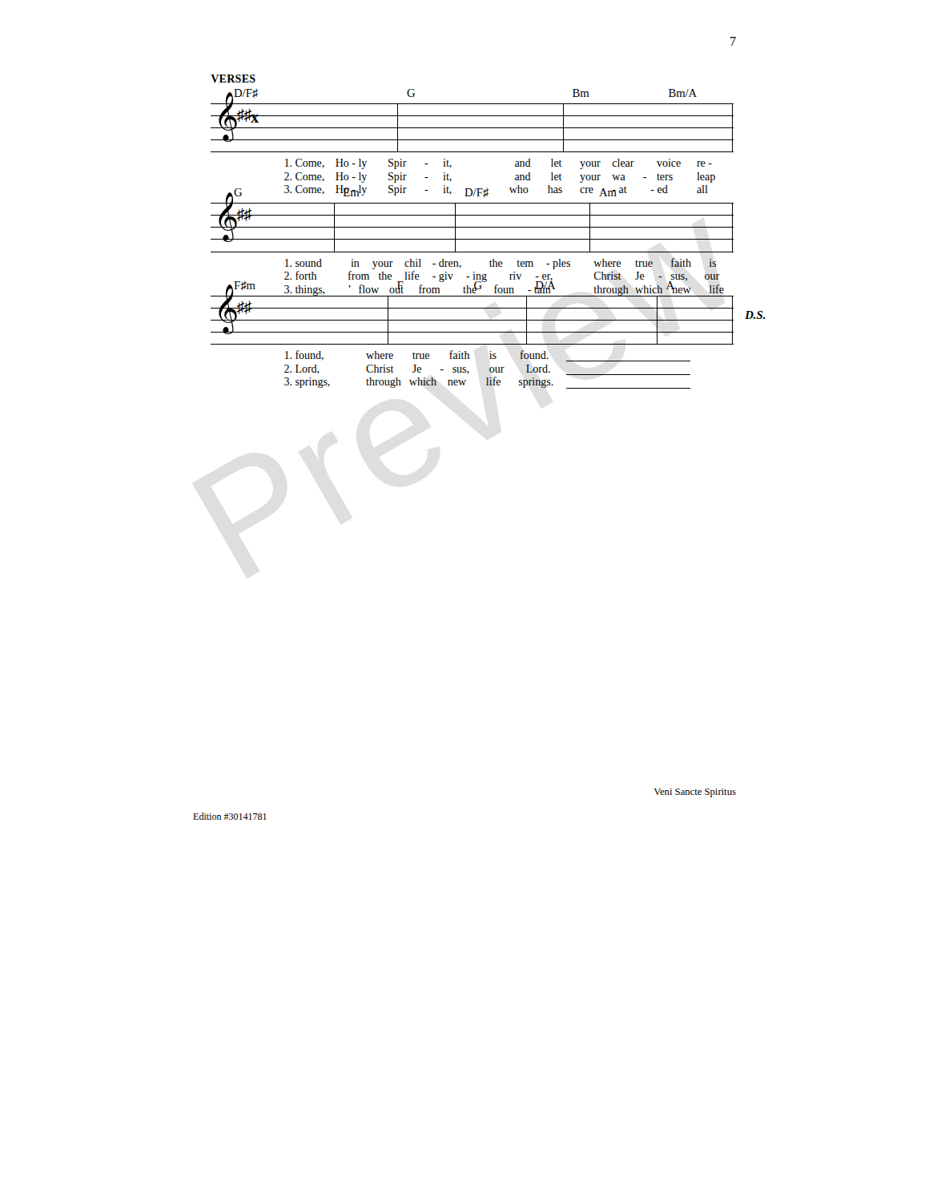7
VERSES
D/F♯ G Bm Bm/A
𝄞 ♯♯ x
1. Come, Ho - ly Spir - it, and let your clear voice re -
2. Come, Ho - ly Spir - it, and let your wa - ters leap
3. Come, Ho - ly Spir - it, who has cre - at - ed all
G Em D/F♯ Am
𝄞 ♯♯
1. sound in your chil - dren, the tem - ples where true faith is
2. forth from the life - giv - ing riv - er, Christ Je - sus, our
3. things, ’ flow out from the foun - tain through which new life
F♯m F G D/A A
𝄞 ♯♯ D.S.
1. found, where true faith is found.
2. Lord, Christ Je - sus, our Lord.
3. springs, through which new life springs.
Veni Sancte Spiritus
Edition #30141781
Preview